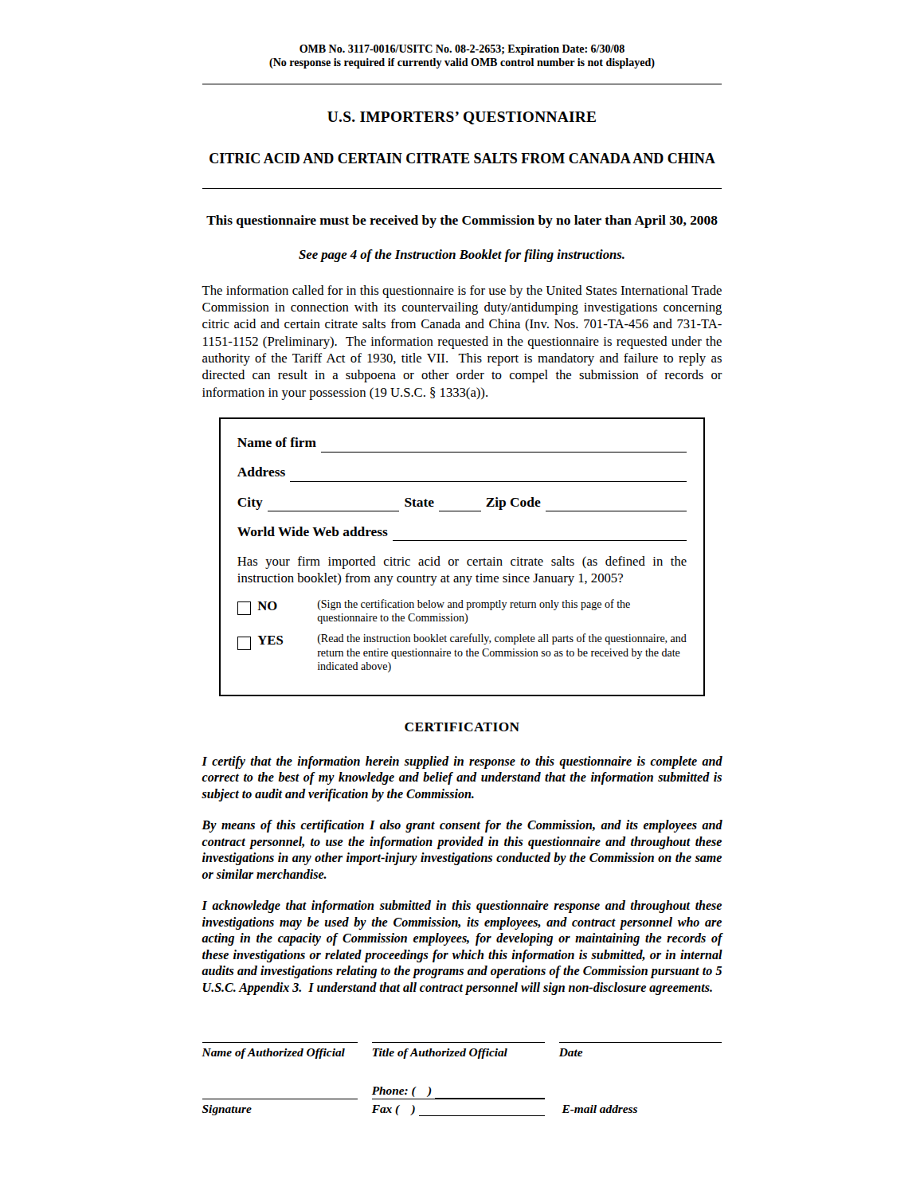OMB No. 3117-0016/USITC No. 08-2-2653; Expiration Date: 6/30/08
(No response is required if currently valid OMB control number is not displayed)
U.S. IMPORTERS’ QUESTIONNAIRE
CITRIC ACID AND CERTAIN CITRATE SALTS FROM CANADA AND CHINA
This questionnaire must be received by the Commission by no later than April 30, 2008
See page 4 of the Instruction Booklet for filing instructions.
The information called for in this questionnaire is for use by the United States International Trade Commission in connection with its countervailing duty/antidumping investigations concerning citric acid and certain citrate salts from Canada and China (Inv. Nos. 701-TA-456 and 731-TA-1151-1152 (Preliminary). The information requested in the questionnaire is requested under the authority of the Tariff Act of 1930, title VII. This report is mandatory and failure to reply as directed can result in a subpoena or other order to compel the submission of records or information in your possession (19 U.S.C. § 1333(a)).
Name of firm
Address
City State Zip Code
World Wide Web address
Has your firm imported citric acid or certain citrate salts (as defined in the instruction booklet) from any country at any time since January 1, 2005?
NO (Sign the certification below and promptly return only this page of the questionnaire to the Commission)
YES (Read the instruction booklet carefully, complete all parts of the questionnaire, and return the entire questionnaire to the Commission so as to be received by the date indicated above)
CERTIFICATION
I certify that the information herein supplied in response to this questionnaire is complete and correct to the best of my knowledge and belief and understand that the information submitted is subject to audit and verification by the Commission.
By means of this certification I also grant consent for the Commission, and its employees and contract personnel, to use the information provided in this questionnaire and throughout these investigations in any other import-injury investigations conducted by the Commission on the same or similar merchandise.
I acknowledge that information submitted in this questionnaire response and throughout these investigations may be used by the Commission, its employees, and contract personnel who are acting in the capacity of Commission employees, for developing or maintaining the records of these investigations or related proceedings for which this information is submitted, or in internal audits and investigations relating to the programs and operations of the Commission pursuant to 5 U.S.C. Appendix 3. I understand that all contract personnel will sign non-disclosure agreements.
| Name of Authorized Official | Title of Authorized Official | Date |
| | Phone: ( ) | |
| Signature | Fax ( ) | E-mail address |